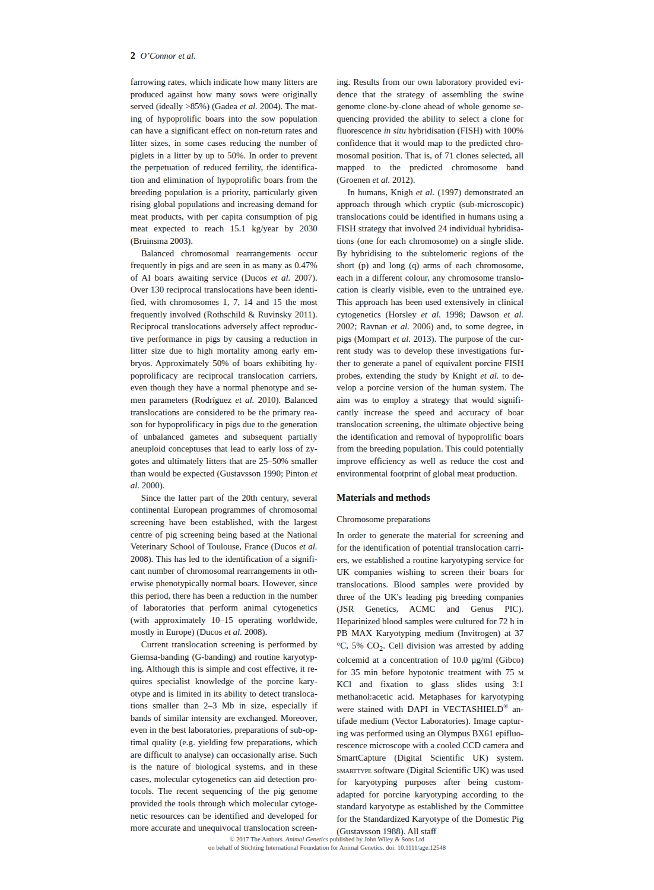2 O’Connor et al.
farrowing rates, which indicate how many litters are produced against how many sows were originally served (ideally >85%) (Gadea et al. 2004). The mating of hypoprolific boars into the sow population can have a significant effect on non-return rates and litter sizes, in some cases reducing the number of piglets in a litter by up to 50%. In order to prevent the perpetuation of reduced fertility, the identification and elimination of hypoprolific boars from the breeding population is a priority, particularly given rising global populations and increasing demand for meat products, with per capita consumption of pig meat expected to reach 15.1 kg/year by 2030 (Bruinsma 2003).
Balanced chromosomal rearrangements occur frequently in pigs and are seen in as many as 0.47% of AI boars awaiting service (Ducos et al. 2007). Over 130 reciprocal translocations have been identified, with chromosomes 1, 7, 14 and 15 the most frequently involved (Rothschild & Ruvinsky 2011). Reciprocal translocations adversely affect reproductive performance in pigs by causing a reduction in litter size due to high mortality among early embryos. Approximately 50% of boars exhibiting hypoprolificacy are reciprocal translocation carriers, even though they have a normal phenotype and semen parameters (Rodríguez et al. 2010). Balanced translocations are considered to be the primary reason for hypoprolificacy in pigs due to the generation of unbalanced gametes and subsequent partially aneuploid conceptuses that lead to early loss of zygotes and ultimately litters that are 25–50% smaller than would be expected (Gustavsson 1990; Pinton et al. 2000).
Since the latter part of the 20th century, several continental European programmes of chromosomal screening have been established, with the largest centre of pig screening being based at the National Veterinary School of Toulouse, France (Ducos et al. 2008). This has led to the identification of a significant number of chromosomal rearrangements in otherwise phenotypically normal boars. However, since this period, there has been a reduction in the number of laboratories that perform animal cytogenetics (with approximately 10–15 operating worldwide, mostly in Europe) (Ducos et al. 2008).
Current translocation screening is performed by Giemsa-banding (G-banding) and routine karyotyping. Although this is simple and cost effective, it requires specialist knowledge of the porcine karyotype and is limited in its ability to detect translocations smaller than 2–3 Mb in size, especially if bands of similar intensity are exchanged. Moreover, even in the best laboratories, preparations of sub-optimal quality (e.g. yielding few preparations, which are difficult to analyse) can occasionally arise. Such is the nature of biological systems, and in these cases, molecular cytogenetics can aid detection protocols. The recent sequencing of the pig genome provided the tools through which molecular cytogenetic resources can be identified and developed for more accurate and unequivocal translocation screening. Results from our own laboratory provided evidence that the strategy of assembling the swine genome clone-by-clone ahead of whole genome sequencing provided the ability to select a clone for fluorescence in situ hybridisation (FISH) with 100% confidence that it would map to the predicted chromosomal position. That is, of 71 clones selected, all mapped to the predicted chromosome band (Groenen et al. 2012).
In humans, Knigh et al. (1997) demonstrated an approach through which cryptic (sub-microscopic) translocations could be identified in humans using a FISH strategy that involved 24 individual hybridisations (one for each chromosome) on a single slide. By hybridising to the subtelomeric regions of the short (p) and long (q) arms of each chromosome, each in a different colour, any chromosome translocation is clearly visible, even to the untrained eye. This approach has been used extensively in clinical cytogenetics (Horsley et al. 1998; Dawson et al. 2002; Ravnan et al. 2006) and, to some degree, in pigs (Mompart et al. 2013). The purpose of the current study was to develop these investigations further to generate a panel of equivalent porcine FISH probes, extending the study by Knight et al. to develop a porcine version of the human system. The aim was to employ a strategy that would significantly increase the speed and accuracy of boar translocation screening, the ultimate objective being the identification and removal of hypoprolific boars from the breeding population. This could potentially improve efficiency as well as reduce the cost and environmental footprint of global meat production.
Materials and methods
Chromosome preparations
In order to generate the material for screening and for the identification of potential translocation carriers, we established a routine karyotyping service for UK companies wishing to screen their boars for translocations. Blood samples were provided by three of the UK's leading pig breeding companies (JSR Genetics, ACMC and Genus PIC). Heparinized blood samples were cultured for 72 h in PB MAX Karyotyping medium (Invitrogen) at 37 °C, 5% CO2. Cell division was arrested by adding colcemid at a concentration of 10.0 µg/ml (Gibco) for 35 min before hypotonic treatment with 75 m KCl and fixation to glass slides using 3:1 methanol:acetic acid. Metaphases for karyotyping were stained with DAPI in VECTASHIELD® antifade medium (Vector Laboratories). Image capturing was performed using an Olympus BX61 epifluorescence microscope with a cooled CCD camera and SmartCapture (Digital Scientific UK) system. smarttype software (Digital Scientific UK) was used for karyotyping purposes after being custom-adapted for porcine karyotyping according to the standard karyotype as established by the Committee for the Standardized Karyotype of the Domestic Pig (Gustavsson 1988). All staff
© 2017 The Authors. Animal Genetics published by John Wiley & Sons Ltd
on behalf of Stichting International Foundation for Animal Genetics. doi: 10.1111/age.12548